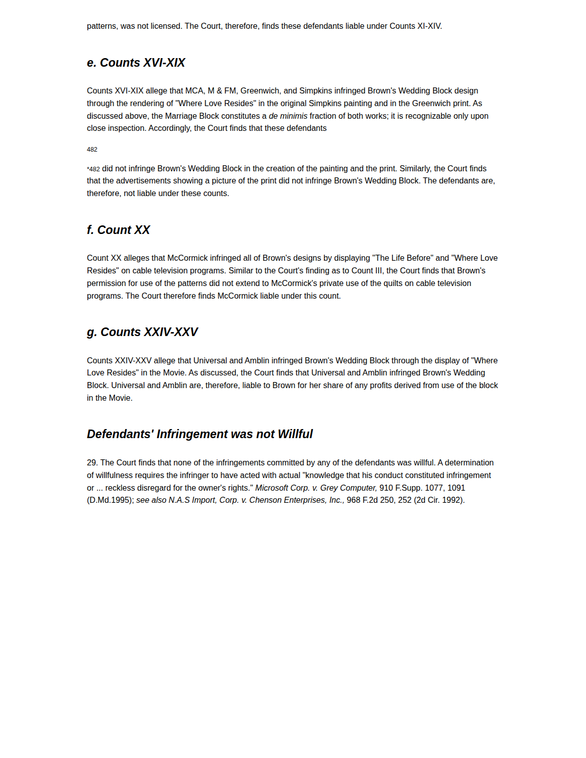patterns, was not licensed. The Court, therefore, finds these defendants liable under Counts XI-XIV.
e. Counts XVI-XIX
Counts XVI-XIX allege that MCA, M & FM, Greenwich, and Simpkins infringed Brown's Wedding Block design through the rendering of "Where Love Resides" in the original Simpkins painting and in the Greenwich print. As discussed above, the Marriage Block constitutes a de minimis fraction of both works; it is recognizable only upon close inspection. Accordingly, the Court finds that these defendants
482
*482 did not infringe Brown's Wedding Block in the creation of the painting and the print. Similarly, the Court finds that the advertisements showing a picture of the print did not infringe Brown's Wedding Block. The defendants are, therefore, not liable under these counts.
f. Count XX
Count XX alleges that McCormick infringed all of Brown's designs by displaying "The Life Before" and "Where Love Resides" on cable television programs. Similar to the Court's finding as to Count III, the Court finds that Brown's permission for use of the patterns did not extend to McCormick's private use of the quilts on cable television programs. The Court therefore finds McCormick liable under this count.
g. Counts XXIV-XXV
Counts XXIV-XXV allege that Universal and Amblin infringed Brown's Wedding Block through the display of "Where Love Resides" in the Movie. As discussed, the Court finds that Universal and Amblin infringed Brown's Wedding Block. Universal and Amblin are, therefore, liable to Brown for her share of any profits derived from use of the block in the Movie.
Defendants' Infringement was not Willful
29. The Court finds that none of the infringements committed by any of the defendants was willful. A determination of willfulness requires the infringer to have acted with actual "knowledge that his conduct constituted infringement or ... reckless disregard for the owner's rights." Microsoft Corp. v. Grey Computer, 910 F.Supp. 1077, 1091 (D.Md.1995); see also N.A.S Import, Corp. v. Chenson Enterprises, Inc., 968 F.2d 250, 252 (2d Cir. 1992).